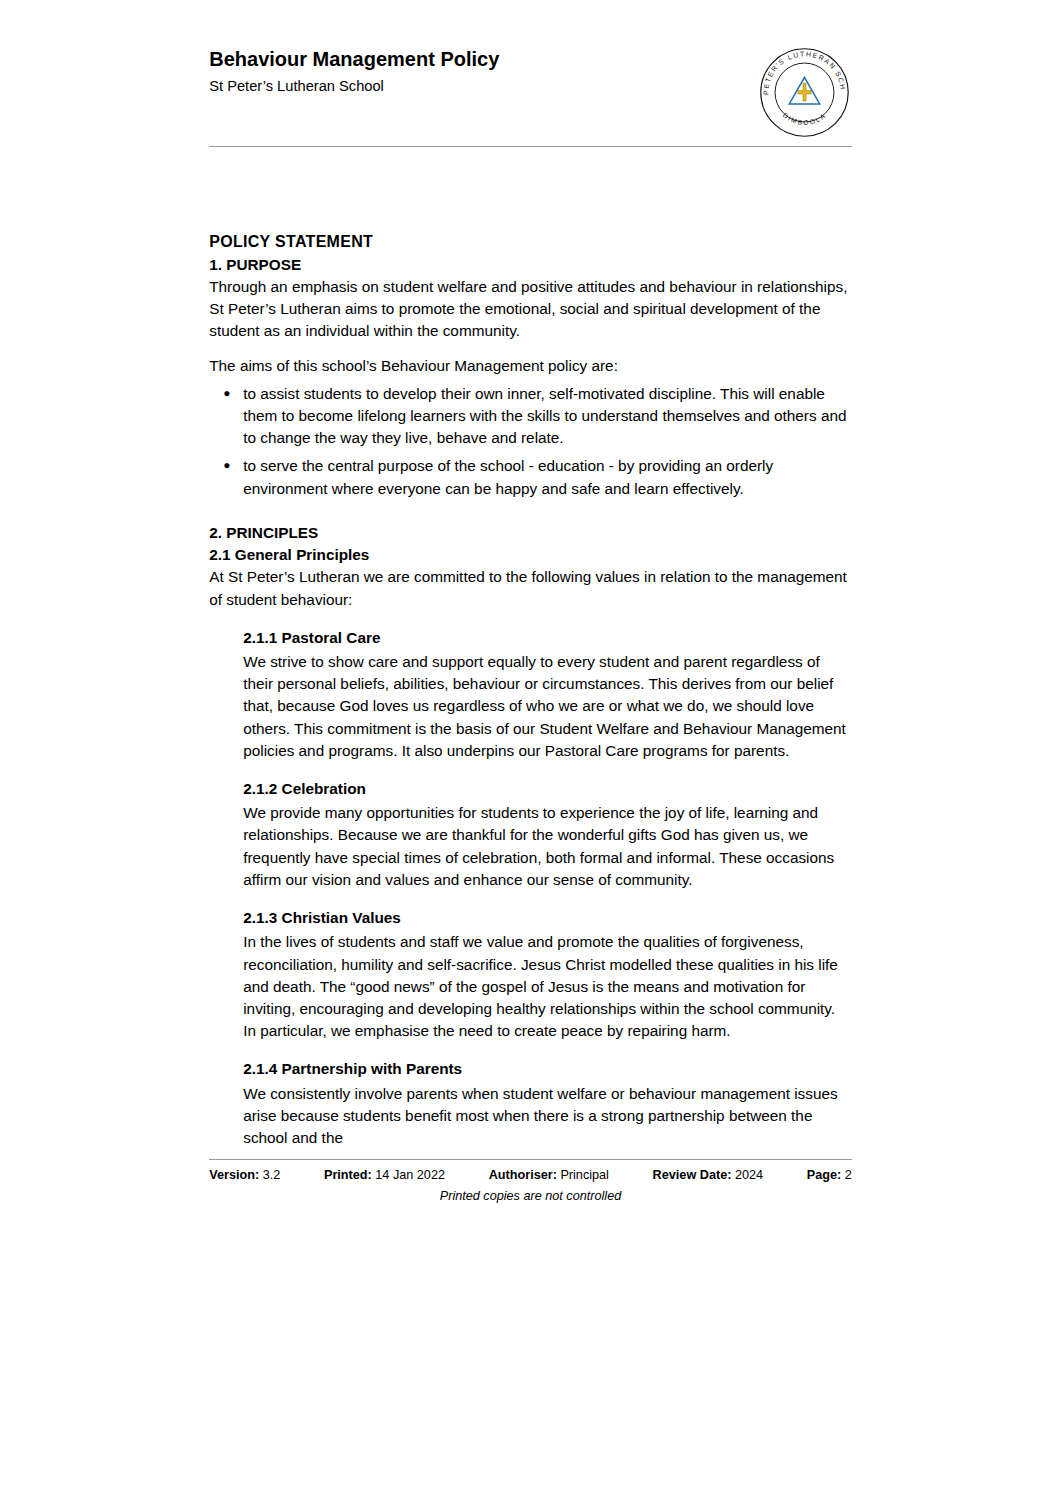Behaviour Management Policy
St Peter’s Lutheran School
ST PETER'S LUTHERAN SCHOOL DIMBOOLA
POLICY STATEMENT
1. PURPOSE
Through an emphasis on student welfare and positive attitudes and behaviour in relationships, St Peter’s Lutheran aims to promote the emotional, social and spiritual development of the student as an individual within the community.
The aims of this school’s Behaviour Management policy are:
to assist students to develop their own inner, self-motivated discipline. This will enable them to become lifelong learners with the skills to understand themselves and others and to change the way they live, behave and relate.
to serve the central purpose of the school - education - by providing an orderly environment where everyone can be happy and safe and learn effectively.
2. PRINCIPLES
2.1 General Principles
At St Peter’s Lutheran we are committed to the following values in relation to the management of student behaviour:
2.1.1 Pastoral Care
We strive to show care and support equally to every student and parent regardless of their personal beliefs, abilities, behaviour or circumstances. This derives from our belief that, because God loves us regardless of who we are or what we do, we should love others. This commitment is the basis of our Student Welfare and Behaviour Management policies and programs. It also underpins our Pastoral Care programs for parents.
2.1.2 Celebration
We provide many opportunities for students to experience the joy of life, learning and relationships. Because we are thankful for the wonderful gifts God has given us, we frequently have special times of celebration, both formal and informal. These occasions affirm our vision and values and enhance our sense of community.
2.1.3 Christian Values
In the lives of students and staff we value and promote the qualities of forgiveness, reconciliation, humility and self-sacrifice. Jesus Christ modelled these qualities in his life and death. The “good news” of the gospel of Jesus is the means and motivation for inviting, encouraging and developing healthy relationships within the school community. In particular, we emphasise the need to create peace by repairing harm.
2.1.4 Partnership with Parents
We consistently involve parents when student welfare or behaviour management issues arise because students benefit most when there is a strong partnership between the school and the
Version: 3.2 Printed: 14 Jan 2022 Authoriser: Principal Review Date: 2024 Page: 2
Printed copies are not controlled